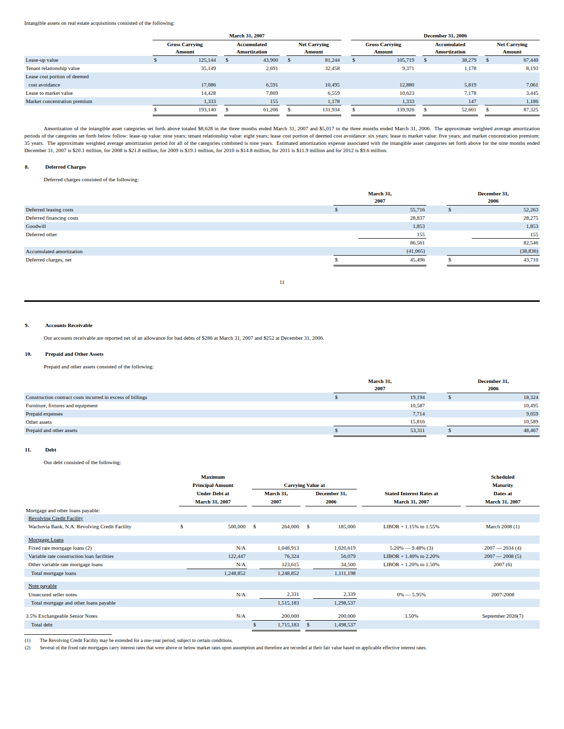Intangible assets on real estate acquisitions consisted of the following:
| | March 31, 2007 | | December 31, 2006 |
| | Gross Carrying Amount | | Accumulated Amortization | | Net Carrying Amount | | Gross Carrying Amount | | Accumulated Amortization | | Net Carrying Amount |
| Lease-up value | $ | 125,144 | | $ | 43,900 | | $ | 81,244 | | $ | 105,719 | | $ | 38,279 | | $ | 67,440 |
| Tenant relationship value | | 35,149 | | | 2,691 | | | 32,458 | | | 9,371 | | | 1,178 | | | 8,193 |
| Lease cost portion of deemed | | | | | | | | | | | | | | | | | |
| cost avoidance | | 17,086 | | | 6,591 | | | 10,495 | | | 12,880 | | | 5,819 | | | 7,061 |
| Lease to market value | | 14,428 | | | 7,869 | | | 6,559 | | | 10,623 | | | 7,178 | | | 3,445 |
| Market concentration premium | | 1,333 | | | 155 | | | 1,178 | | | 1,333 | | | 147 | | | 1,186 |
| | $ | 193,140 | | $ | 61,206 | | $ | 131,934 | | $ | 139,926 | | $ | 52,601 | | $ | 87,325 |
Amortization of the intangible asset categories set forth above totaled $8,628 in the three months ended March 31, 2007 and $5,017 in the three months ended March 31, 2006. The approximate weighted average amortization periods of the categories set forth below follow: lease-up value: nine years; tenant relationship value: eight years; lease cost portion of deemed cost avoidance: six years; lease to market value: five years; and market concentration premium: 35 years. The approximate weighted average amortization period for all of the categories combined is nine years. Estimated amortization expense associated with the intangible asset categories set forth above for the nine months ended December 31, 2007 is $20.1 million, for 2008 is $21.8 million, for 2009 is $19.1 million, for 2010 is $14.8 million, for 2011 is $11.9 million and for 2012 is $9.6 million.
| 8. | Deferred Charges |
Deferred charges consisted of the following:
| | March 31, 2007 | | December 31, 2006 |
| Deferred leasing costs | $ | 55,716 | | $ | 52,263 |
| Deferred financing costs | | 28,837 | | | 28,275 |
| Goodwill | | 1,853 | | | 1,853 |
| Deferred other | | 155 | | | 155 |
| | | 86,561 | | | 82,546 |
| Accumulated amortization | | (41,065) | | | (38,836) |
| Deferred charges, net | $ | 45,496 | | $ | 43,710 |
11
| 9. | Accounts Receivable |
Our accounts receivable are reported net of an allowance for bad debts of $286 at March 31, 2007 and $252 at December 31, 2006.
| 10. | Prepaid and Other Assets |
Prepaid and other assets consisted of the following:
| | March 31, 2007 | | December 31, 2006 |
| Construction contract costs incurred in excess of billings | $ | 19,194 | | $ | 18,324 |
| Furniture, fixtures and equipment | | 10,587 | | | 10,495 |
| Prepaid expenses | | 7,714 | | | 9,059 |
| Other assets | | 15,816 | | | 10,589 |
| Prepaid and other assets | $ | 53,311 | | $ | 48,467 |
| 11. | Debt |
Our debt consisted of the following:
| | Maximum | | | | | | Scheduled |
| | Principal Amount | | Carrying Value at | | | | Maturity |
| | Under Debt at | | March 31, | | December 31, | | Stated Interest Rates at | | Dates at |
| | March 31, 2007 | | 2007 | | 2006 | | March 31, 2007 | | March 31, 2007 |
| Mortgage and other loans payable: | |
| Revolving Credit Facility | |
| Wachovia Bank, N.A. Revolving Credit Facility | $ | 500,000 | | $ | 264,000 | | $ | 185,000 | | LIBOR + 1.15% to 1.55% | | March 2008 (1) |
| Mortgage Loans | |
| Fixed rate mortgage loans (2) | | N/A | | | 1,048,913 | | | 1,020,619 | | 5.20% — 9.48% (3) | | 2007 — 2034 (4) |
| Variable rate construction loan facilities | | 122,447 | | | 76,324 | | | 56,079 | | LIBOR + 1.40% to 2.20% | | 2007 — 2008 (5) |
| Other variable rate mortgage loans | | N/A | | | 123,615 | | | 34,500 | | LIBOR + 1.20% to 1.50% | | 2007 (6) |
| Total mortgage loans | | 1,248,852 | | | 1,248,852 | | | 1,111,198 | | | | |
| Note payable | |
| Unsecured seller notes | | N/A | | | 2,331 | | | 2,339 | | 0% — 5.95% | | 2007-2008 |
| Total mortgage and other loans payable | | | | | 1,515,183 | | | 1,298,537 | | | | |
| 3.5% Exchangeable Senior Notes | | N/A | | | 200,000 | | | 200,000 | | 3.50% | | September 2026(7) |
| Total debt | | | | $ | 1,715,183 | | $ | 1,498,537 | | | | |
| (1) | The Revolving Credit Facility may be extended for a one-year period, subject to certain conditions. |
| (2) | Several of the fixed rate mortgages carry interest rates that were above or below market rates upon assumption and therefore are recorded at their fair value based on applicable effective interest rates. |